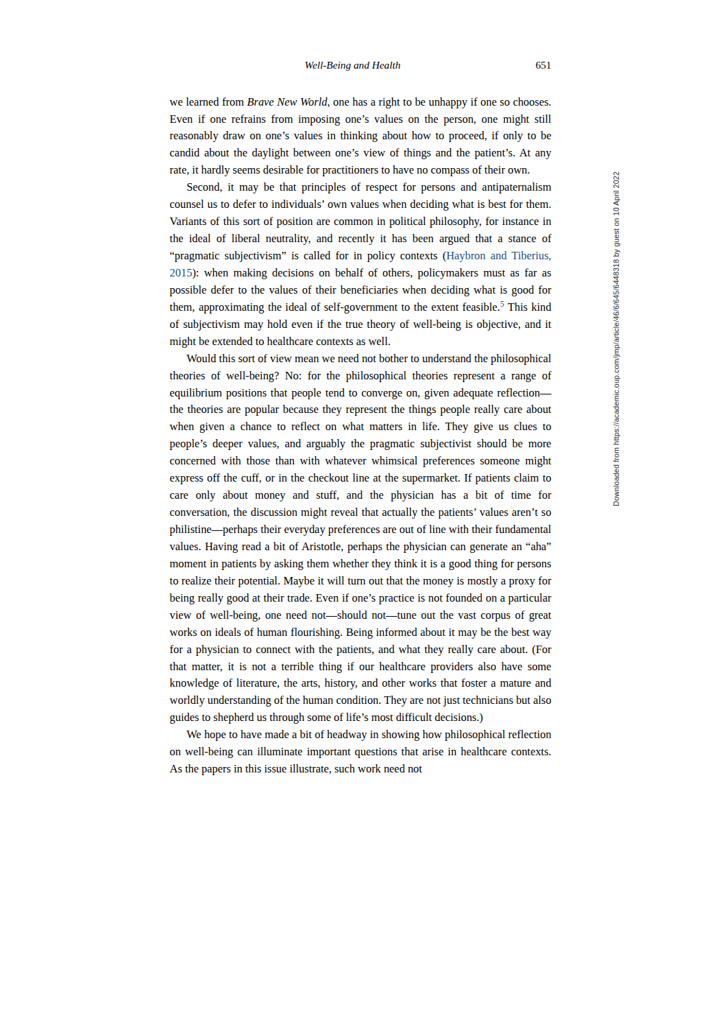Well-Being and Health 651
we learned from Brave New World, one has a right to be unhappy if one so chooses. Even if one refrains from imposing one’s values on the person, one might still reasonably draw on one’s values in thinking about how to proceed, if only to be candid about the daylight between one’s view of things and the patient’s. At any rate, it hardly seems desirable for practitioners to have no compass of their own.
Second, it may be that principles of respect for persons and antipaternalism counsel us to defer to individuals’ own values when deciding what is best for them. Variants of this sort of position are common in political philosophy, for instance in the ideal of liberal neutrality, and recently it has been argued that a stance of “pragmatic subjectivism” is called for in policy contexts (Haybron and Tiberius, 2015): when making decisions on behalf of others, policymakers must as far as possible defer to the values of their beneficiaries when deciding what is good for them, approximating the ideal of self-government to the extent feasible.5 This kind of subjectivism may hold even if the true theory of well-being is objective, and it might be extended to healthcare contexts as well.
Would this sort of view mean we need not bother to understand the philosophical theories of well-being? No: for the philosophical theories represent a range of equilibrium positions that people tend to converge on, given adequate reflection—the theories are popular because they represent the things people really care about when given a chance to reflect on what matters in life. They give us clues to people’s deeper values, and arguably the pragmatic subjectivist should be more concerned with those than with whatever whimsical preferences someone might express off the cuff, or in the checkout line at the supermarket. If patients claim to care only about money and stuff, and the physician has a bit of time for conversation, the discussion might reveal that actually the patients’ values aren’t so philistine—perhaps their everyday preferences are out of line with their fundamental values. Having read a bit of Aristotle, perhaps the physician can generate an “aha” moment in patients by asking them whether they think it is a good thing for persons to realize their potential. Maybe it will turn out that the money is mostly a proxy for being really good at their trade. Even if one’s practice is not founded on a particular view of well-being, one need not—should not—tune out the vast corpus of great works on ideals of human flourishing. Being informed about it may be the best way for a physician to connect with the patients, and what they really care about. (For that matter, it is not a terrible thing if our healthcare providers also have some knowledge of literature, the arts, history, and other works that foster a mature and worldly understanding of the human condition. They are not just technicians but also guides to shepherd us through some of life’s most difficult decisions.)
We hope to have made a bit of headway in showing how philosophical reflection on well-being can illuminate important questions that arise in healthcare contexts. As the papers in this issue illustrate, such work need not
Downloaded from https://academic.oup.com/jmp/article/46/6/645/6448318 by guest on 10 April 2022